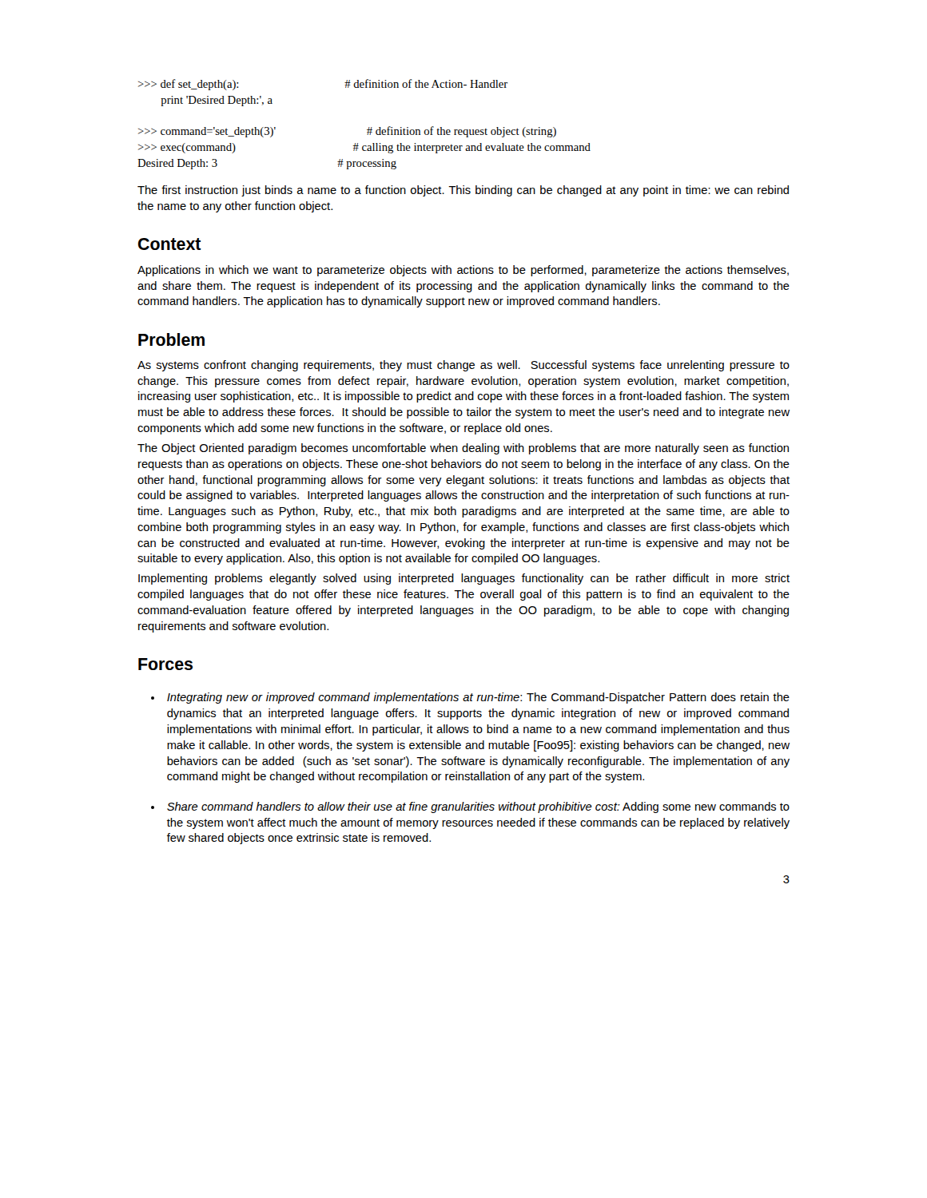>>> def set_depth(a):                                    # definition of the Action- Handler
        print 'Desired Depth:', a

>>> command='set_depth(3)'                               # definition of the request object (string)
>>> exec(command)                                        # calling the interpreter and evaluate the command
Desired Depth: 3                                         # processing
The first instruction just binds a name to a function object. This binding can be changed at any point in time: we can rebind the name to any other function object.
Context
Applications in which we want to parameterize objects with actions to be performed, parameterize the actions themselves, and share them. The request is independent of its processing and the application dynamically links the command to the command handlers. The application has to dynamically support new or improved command handlers.
Problem
As systems confront changing requirements, they must change as well. Successful systems face unrelenting pressure to change. This pressure comes from defect repair, hardware evolution, operation system evolution, market competition, increasing user sophistication, etc.. It is impossible to predict and cope with these forces in a front-loaded fashion. The system must be able to address these forces. It should be possible to tailor the system to meet the user's need and to integrate new components which add some new functions in the software, or replace old ones.
The Object Oriented paradigm becomes uncomfortable when dealing with problems that are more naturally seen as function requests than as operations on objects. These one-shot behaviors do not seem to belong in the interface of any class. On the other hand, functional programming allows for some very elegant solutions: it treats functions and lambdas as objects that could be assigned to variables. Interpreted languages allows the construction and the interpretation of such functions at run-time. Languages such as Python, Ruby, etc., that mix both paradigms and are interpreted at the same time, are able to combine both programming styles in an easy way. In Python, for example, functions and classes are first class-objets which can be constructed and evaluated at run-time. However, evoking the interpreter at run-time is expensive and may not be suitable to every application. Also, this option is not available for compiled OO languages.
Implementing problems elegantly solved using interpreted languages functionality can be rather difficult in more strict compiled languages that do not offer these nice features. The overall goal of this pattern is to find an equivalent to the command-evaluation feature offered by interpreted languages in the OO paradigm, to be able to cope with changing requirements and software evolution.
Forces
Integrating new or improved command implementations at run-time: The Command-Dispatcher Pattern does retain the dynamics that an interpreted language offers. It supports the dynamic integration of new or improved command implementations with minimal effort. In particular, it allows to bind a name to a new command implementation and thus make it callable. In other words, the system is extensible and mutable [Foo95]: existing behaviors can be changed, new behaviors can be added (such as 'set sonar'). The software is dynamically reconfigurable. The implementation of any command might be changed without recompilation or reinstallation of any part of the system.
Share command handlers to allow their use at fine granularities without prohibitive cost: Adding some new commands to the system won't affect much the amount of memory resources needed if these commands can be replaced by relatively few shared objects once extrinsic state is removed.
3